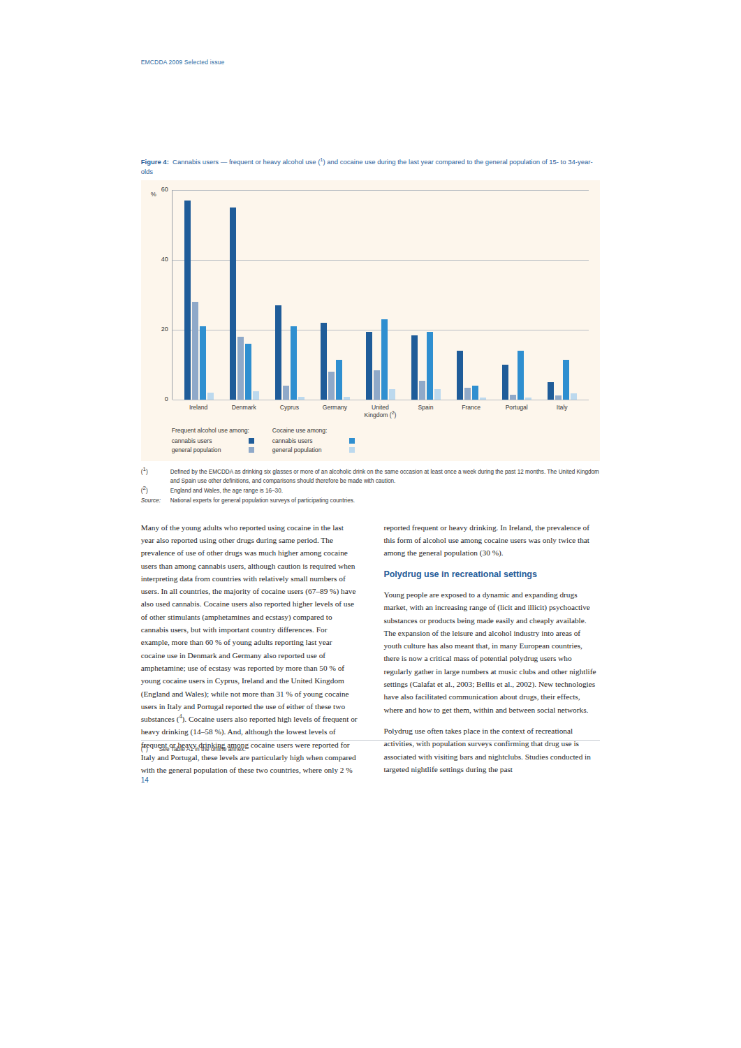EMCDDA 2009 Selected issue
Figure 4: Cannabis users — frequent or heavy alcohol use (1) and cocaine use during the last year compared to the general population of 15- to 34-year-olds
%
60
40
20
0
Ireland
Denmark
Cyprus
Germany
United
Kingdom (2)
Spain
France
Portugal
Italy
Frequent alcohol use among:
cannabis users
general population
Cocaine use among:
cannabis users
general population
(1) Defined by the EMCDDA as drinking six glasses or more of an alcoholic drink on the same occasion at least once a week during the past 12 months. The United Kingdom and Spain use other definitions, and comparisons should therefore be made with caution.
(2) England and Wales, the age range is 16–30.
Source: National experts for general population surveys of participating countries.
Many of the young adults who reported using cocaine in the last year also reported using other drugs during same period. The prevalence of use of other drugs was much higher among cocaine users than among cannabis users, although caution is required when interpreting data from countries with relatively small numbers of users. In all countries, the majority of cocaine users (67–89 %) have also used cannabis. Cocaine users also reported higher levels of use of other stimulants (amphetamines and ecstasy) compared to cannabis users, but with important country differences. For example, more than 60 % of young adults reporting last year cocaine use in Denmark and Germany also reported use of amphetamine; use of ecstasy was reported by more than 50 % of young cocaine users in Cyprus, Ireland and the United Kingdom (England and Wales); while not more than 31 % of young cocaine users in Italy and Portugal reported the use of either of these two substances (4). Cocaine users also reported high levels of frequent or heavy drinking (14–58 %). And, although the lowest levels of frequent or heavy drinking among cocaine users were reported for Italy and Portugal, these levels are particularly high when compared with the general population of these two countries, where only 2 % reported frequent or heavy drinking. In Ireland, the prevalence of this form of alcohol use among cocaine users was only twice that among the general population (30 %).
Polydrug use in recreational settings
Young people are exposed to a dynamic and expanding drugs market, with an increasing range of (licit and illicit) psychoactive substances or products being made easily and cheaply available. The expansion of the leisure and alcohol industry into areas of youth culture has also meant that, in many European countries, there is now a critical mass of potential polydrug users who regularly gather in large numbers at music clubs and other nightlife settings (Calafat et al., 2003; Bellis et al., 2002). New technologies have also facilitated communication about drugs, their effects, where and how to get them, within and between social networks.
Polydrug use often takes place in the context of recreational activities, with population surveys confirming that drug use is associated with visiting bars and nightclubs. Studies conducted in targeted nightlife settings during the past
(4) See Table A1 in the online annex.
14